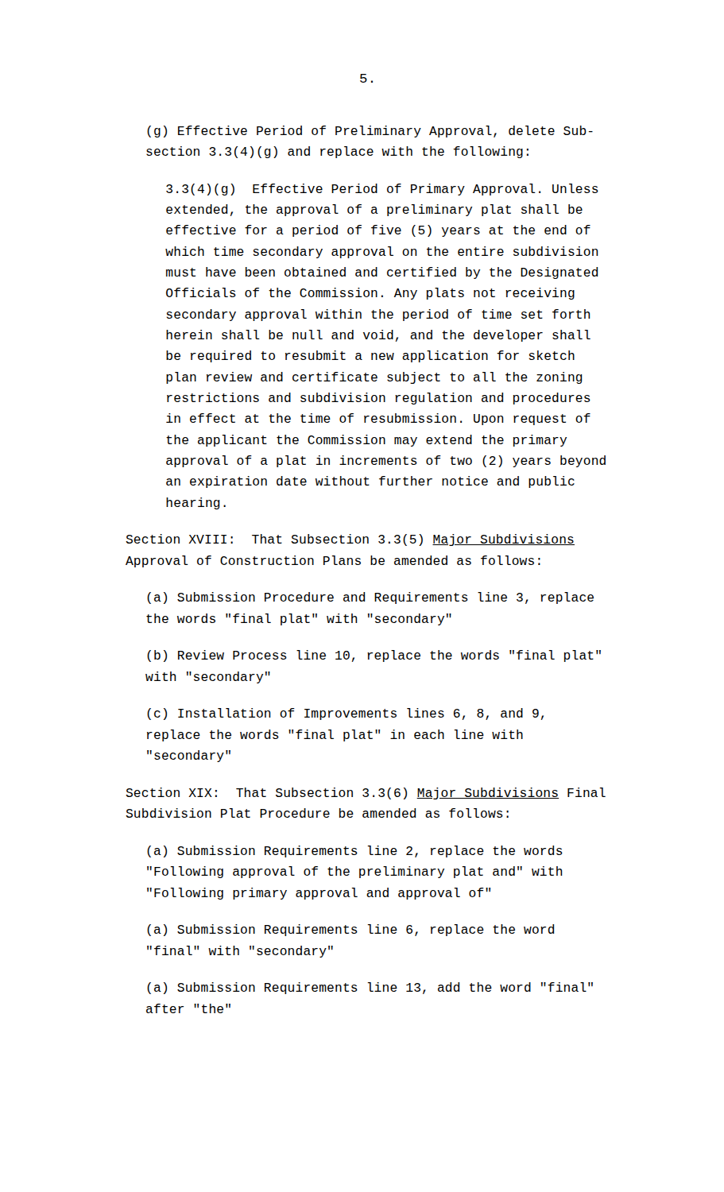5.
(g) Effective Period of Preliminary Approval, delete Sub-section 3.3(4)(g) and replace with the following:
3.3(4)(g) Effective Period of Primary Approval. Unless extended, the approval of a preliminary plat shall be effective for a period of five (5) years at the end of which time secondary approval on the entire subdivision must have been obtained and certified by the Designated Officials of the Commission. Any plats not receiving secondary approval within the period of time set forth herein shall be null and void, and the developer shall be required to resubmit a new application for sketch plan review and certificate subject to all the zoning restrictions and subdivision regulation and procedures in effect at the time of resubmission. Upon request of the applicant the Commission may extend the primary approval of a plat in increments of two (2) years beyond an expiration date without further notice and public hearing.
Section XVIII: That Subsection 3.3(5) Major Subdivisions Approval of Construction Plans be amended as follows:
(a) Submission Procedure and Requirements line 3, replace the words "final plat" with "secondary"
(b) Review Process line 10, replace the words "final plat" with "secondary"
(c) Installation of Improvements lines 6, 8, and 9, replace the words "final plat" in each line with "secondary"
Section XIX: That Subsection 3.3(6) Major Subdivisions Final Subdivision Plat Procedure be amended as follows:
(a) Submission Requirements line 2, replace the words "Following approval of the preliminary plat and" with "Following primary approval and approval of"
(a) Submission Requirements line 6, replace the word "final" with "secondary"
(a) Submission Requirements line 13, add the word "final" after "the"